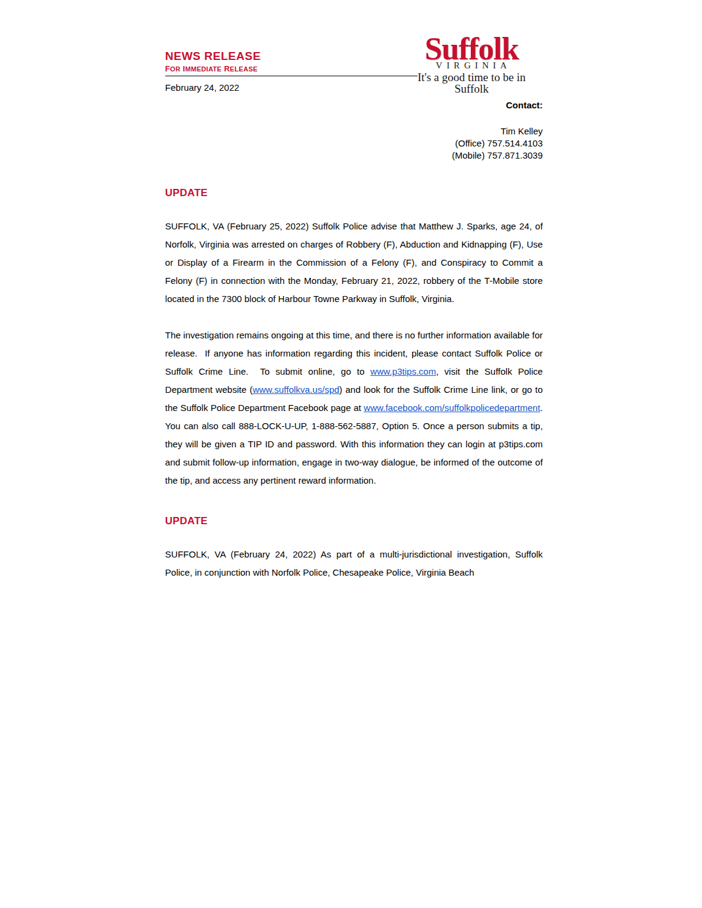Suffolk VIRGINIA It's a good time to be in Suffolk
NEWS RELEASE
FOR IMMEDIATE RELEASE
February 24, 2022
Contact: Tim Kelley
(Office) 757.514.4103
(Mobile) 757.871.3039
UPDATE
SUFFOLK, VA (February 25, 2022) Suffolk Police advise that Matthew J. Sparks, age 24, of Norfolk, Virginia was arrested on charges of Robbery (F), Abduction and Kidnapping (F), Use or Display of a Firearm in the Commission of a Felony (F), and Conspiracy to Commit a Felony (F) in connection with the Monday, February 21, 2022, robbery of the T-Mobile store located in the 7300 block of Harbour Towne Parkway in Suffolk, Virginia.
The investigation remains ongoing at this time, and there is no further information available for release. If anyone has information regarding this incident, please contact Suffolk Police or Suffolk Crime Line. To submit online, go to www.p3tips.com, visit the Suffolk Police Department website (www.suffolkva.us/spd) and look for the Suffolk Crime Line link, or go to the Suffolk Police Department Facebook page at www.facebook.com/suffolkpolicedepartment. You can also call 888-LOCK-U-UP, 1-888-562-5887, Option 5. Once a person submits a tip, they will be given a TIP ID and password. With this information they can login at p3tips.com and submit follow-up information, engage in two-way dialogue, be informed of the outcome of the tip, and access any pertinent reward information.
UPDATE
SUFFOLK, VA (February 24, 2022) As part of a multi-jurisdictional investigation, Suffolk Police, in conjunction with Norfolk Police, Chesapeake Police, Virginia Beach